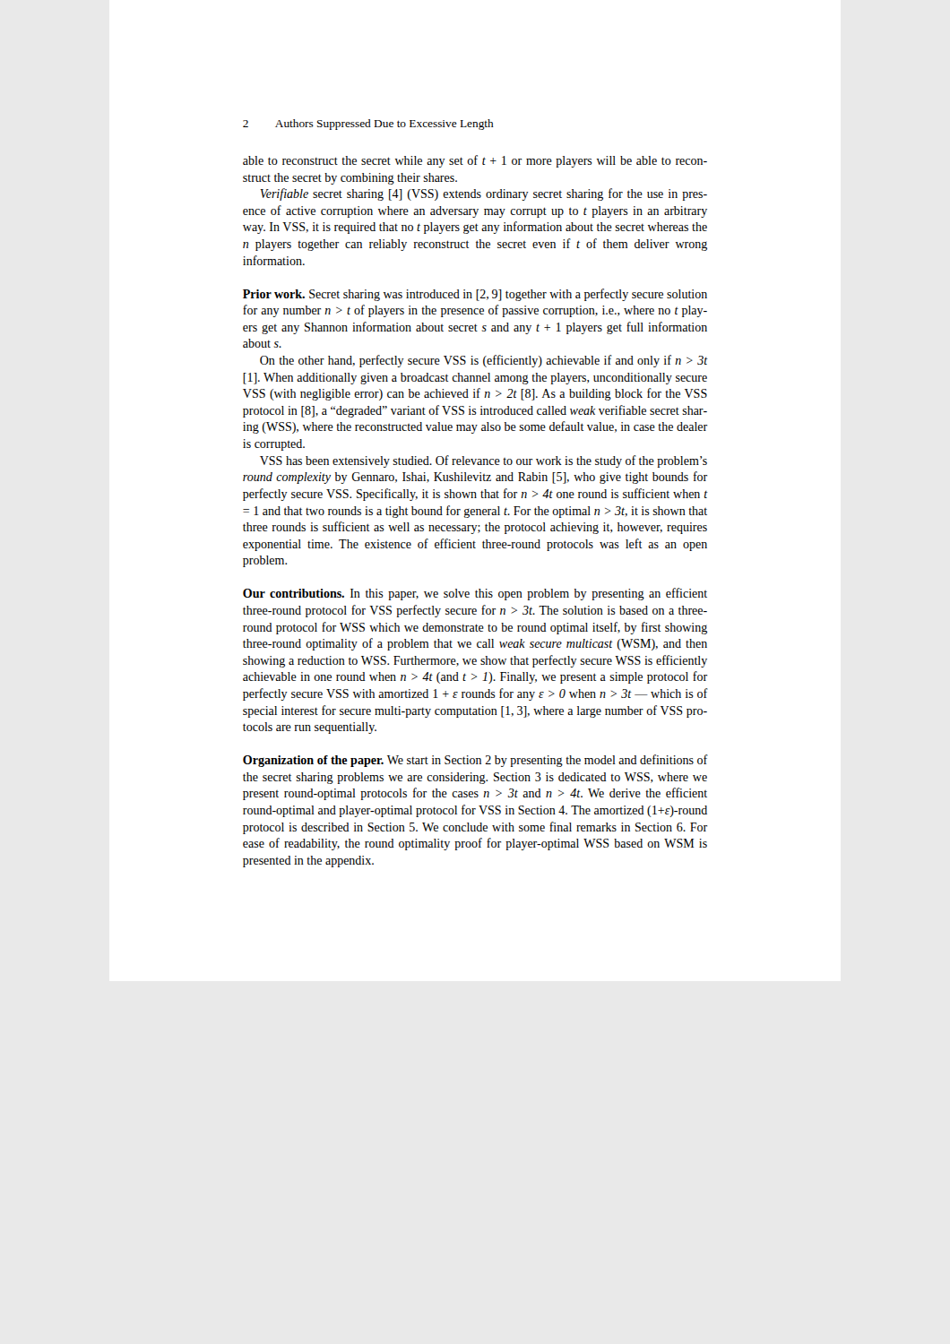2 Authors Suppressed Due to Excessive Length
able to reconstruct the secret while any set of t + 1 or more players will be able to reconstruct the secret by combining their shares.
Verifiable secret sharing [4] (VSS) extends ordinary secret sharing for the use in presence of active corruption where an adversary may corrupt up to t players in an arbitrary way. In VSS, it is required that no t players get any information about the secret whereas the n players together can reliably reconstruct the secret even if t of them deliver wrong information.
Prior work. Secret sharing was introduced in [2, 9] together with a perfectly secure solution for any number n > t of players in the presence of passive corruption, i.e., where no t players get any Shannon information about secret s and any t + 1 players get full information about s.
On the other hand, perfectly secure VSS is (efficiently) achievable if and only if n > 3t [1]. When additionally given a broadcast channel among the players, unconditionally secure VSS (with negligible error) can be achieved if n > 2t [8]. As a building block for the VSS protocol in [8], a “degraded” variant of VSS is introduced called weak verifiable secret sharing (WSS), where the reconstructed value may also be some default value, in case the dealer is corrupted.
VSS has been extensively studied. Of relevance to our work is the study of the problem’s round complexity by Gennaro, Ishai, Kushilevitz and Rabin [5], who give tight bounds for perfectly secure VSS. Specifically, it is shown that for n > 4t one round is sufficient when t = 1 and that two rounds is a tight bound for general t. For the optimal n > 3t, it is shown that three rounds is sufficient as well as necessary; the protocol achieving it, however, requires exponential time. The existence of efficient three-round protocols was left as an open problem.
Our contributions. In this paper, we solve this open problem by presenting an efficient three-round protocol for VSS perfectly secure for n > 3t. The solution is based on a three-round protocol for WSS which we demonstrate to be round optimal itself, by first showing three-round optimality of a problem that we call weak secure multicast (WSM), and then showing a reduction to WSS. Furthermore, we show that perfectly secure WSS is efficiently achievable in one round when n > 4t (and t > 1). Finally, we present a simple protocol for perfectly secure VSS with amortized 1 + ε rounds for any ε > 0 when n > 3t — which is of special interest for secure multi-party computation [1, 3], where a large number of VSS protocols are run sequentially.
Organization of the paper. We start in Section 2 by presenting the model and definitions of the secret sharing problems we are considering. Section 3 is dedicated to WSS, where we present round-optimal protocols for the cases n > 3t and n > 4t. We derive the efficient round-optimal and player-optimal protocol for VSS in Section 4. The amortized (1+ε)-round protocol is described in Section 5. We conclude with some final remarks in Section 6. For ease of readability, the round optimality proof for player-optimal WSS based on WSM is presented in the appendix.